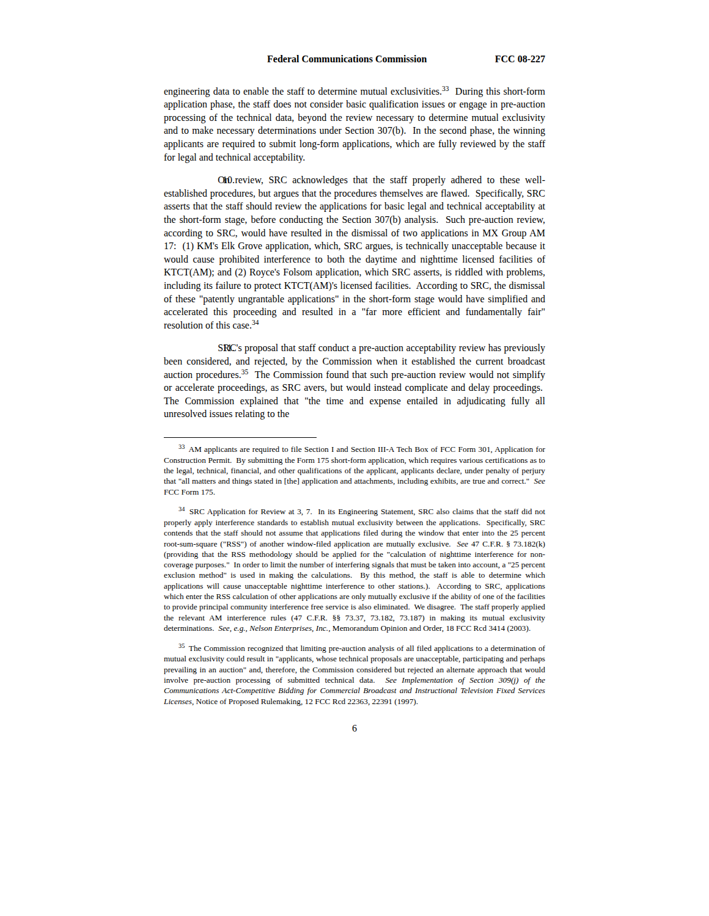Federal Communications Commission
FCC 08-227
engineering data to enable the staff to determine mutual exclusivities.33 During this short-form application phase, the staff does not consider basic qualification issues or engage in pre-auction processing of the technical data, beyond the review necessary to determine mutual exclusivity and to make necessary determinations under Section 307(b). In the second phase, the winning applicants are required to submit long-form applications, which are fully reviewed by the staff for legal and technical acceptability.
10. On review, SRC acknowledges that the staff properly adhered to these well-established procedures, but argues that the procedures themselves are flawed. Specifically, SRC asserts that the staff should review the applications for basic legal and technical acceptability at the short-form stage, before conducting the Section 307(b) analysis. Such pre-auction review, according to SRC, would have resulted in the dismissal of two applications in MX Group AM 17: (1) KM's Elk Grove application, which, SRC argues, is technically unacceptable because it would cause prohibited interference to both the daytime and nighttime licensed facilities of KTCT(AM); and (2) Royce's Folsom application, which SRC asserts, is riddled with problems, including its failure to protect KTCT(AM)'s licensed facilities. According to SRC, the dismissal of these "patently ungrantable applications" in the short-form stage would have simplified and accelerated this proceeding and resulted in a "far more efficient and fundamentally fair" resolution of this case.34
11. SRC's proposal that staff conduct a pre-auction acceptability review has previously been considered, and rejected, by the Commission when it established the current broadcast auction procedures.35 The Commission found that such pre-auction review would not simplify or accelerate proceedings, as SRC avers, but would instead complicate and delay proceedings. The Commission explained that "the time and expense entailed in adjudicating fully all unresolved issues relating to the
33 AM applicants are required to file Section I and Section III-A Tech Box of FCC Form 301, Application for Construction Permit. By submitting the Form 175 short-form application, which requires various certifications as to the legal, technical, financial, and other qualifications of the applicant, applicants declare, under penalty of perjury that "all matters and things stated in [the] application and attachments, including exhibits, are true and correct." See FCC Form 175.
34 SRC Application for Review at 3, 7. In its Engineering Statement, SRC also claims that the staff did not properly apply interference standards to establish mutual exclusivity between the applications. Specifically, SRC contends that the staff should not assume that applications filed during the window that enter into the 25 percent root-sum-square ("RSS") of another window-filed application are mutually exclusive. See 47 C.F.R. § 73.182(k) (providing that the RSS methodology should be applied for the "calculation of nighttime interference for non-coverage purposes." In order to limit the number of interfering signals that must be taken into account, a "25 percent exclusion method" is used in making the calculations. By this method, the staff is able to determine which applications will cause unacceptable nighttime interference to other stations.). According to SRC, applications which enter the RSS calculation of other applications are only mutually exclusive if the ability of one of the facilities to provide principal community interference free service is also eliminated. We disagree. The staff properly applied the relevant AM interference rules (47 C.F.R. §§ 73.37, 73.182, 73.187) in making its mutual exclusivity determinations. See, e.g., Nelson Enterprises, Inc., Memorandum Opinion and Order, 18 FCC Rcd 3414 (2003).
35 The Commission recognized that limiting pre-auction analysis of all filed applications to a determination of mutual exclusivity could result in "applicants, whose technical proposals are unacceptable, participating and perhaps prevailing in an auction" and, therefore, the Commission considered but rejected an alternate approach that would involve pre-auction processing of submitted technical data. See Implementation of Section 309(j) of the Communications Act-Competitive Bidding for Commercial Broadcast and Instructional Television Fixed Services Licenses, Notice of Proposed Rulemaking, 12 FCC Rcd 22363, 22391 (1997).
6